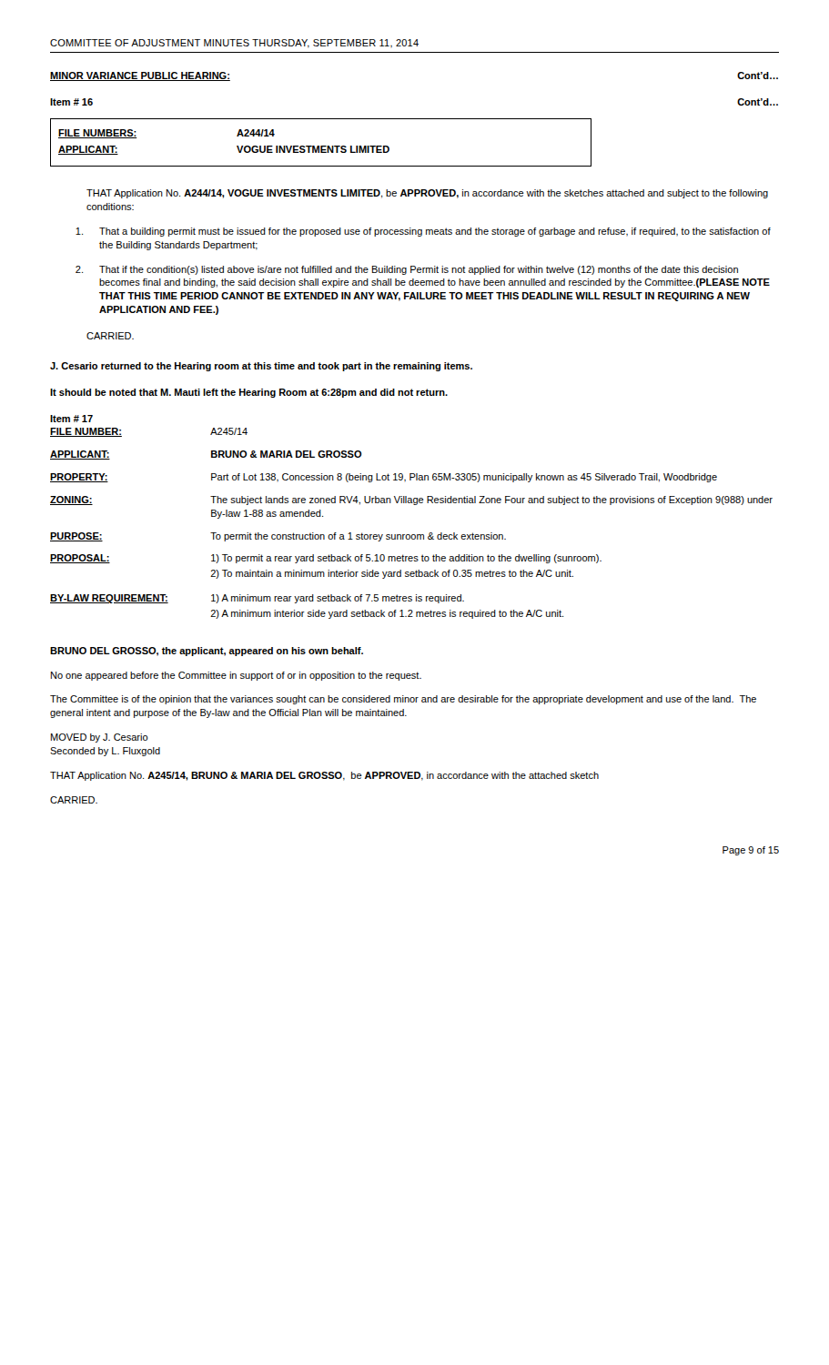COMMITTEE OF ADJUSTMENT MINUTES THURSDAY, SEPTEMBER 11, 2014
MINOR VARIANCE PUBLIC HEARING: Cont’d…
Item # 16 Cont’d…
| FILE NUMBERS: | A244/14 |
| APPLICANT: | VOGUE INVESTMENTS LIMITED |
THAT Application No. A244/14, VOGUE INVESTMENTS LIMITED, be APPROVED, in accordance with the sketches attached and subject to the following conditions:
That a building permit must be issued for the proposed use of processing meats and the storage of garbage and refuse, if required, to the satisfaction of the Building Standards Department;
That if the condition(s) listed above is/are not fulfilled and the Building Permit is not applied for within twelve (12) months of the date this decision becomes final and binding, the said decision shall expire and shall be deemed to have been annulled and rescinded by the Committee.(PLEASE NOTE THAT THIS TIME PERIOD CANNOT BE EXTENDED IN ANY WAY, FAILURE TO MEET THIS DEADLINE WILL RESULT IN REQUIRING A NEW APPLICATION AND FEE.)
CARRIED.
J. Cesario returned to the Hearing room at this time and took part in the remaining items.
It should be noted that M. Mauti left the Hearing Room at 6:28pm and did not return.
Item # 17
| FILE NUMBER: | A245/14 |
| APPLICANT: | BRUNO & MARIA DEL GROSSO |
| PROPERTY: | Part of Lot 138, Concession 8 (being Lot 19, Plan 65M-3305) municipally known as 45 Silverado Trail, Woodbridge |
| ZONING: | The subject lands are zoned RV4, Urban Village Residential Zone Four and subject to the provisions of Exception 9(988) under By-law 1-88 as amended. |
| PURPOSE: | To permit the construction of a 1 storey sunroom & deck extension. |
| PROPOSAL: | 1) To permit a rear yard setback of 5.10 metres to the addition to the dwelling (sunroom). 2) To maintain a minimum interior side yard setback of 0.35 metres to the A/C unit. |
| BY-LAW REQUIREMENT: | 1) A minimum rear yard setback of 7.5 metres is required. 2) A minimum interior side yard setback of 1.2 metres is required to the A/C unit. |
BRUNO DEL GROSSO, the applicant, appeared on his own behalf.
No one appeared before the Committee in support of or in opposition to the request.
The Committee is of the opinion that the variances sought can be considered minor and are desirable for the appropriate development and use of the land. The general intent and purpose of the By-law and the Official Plan will be maintained.
MOVED by J. Cesario
Seconded by L. Fluxgold
THAT Application No. A245/14, BRUNO & MARIA DEL GROSSO, be APPROVED, in accordance with the attached sketch
CARRIED.
Page 9 of 15